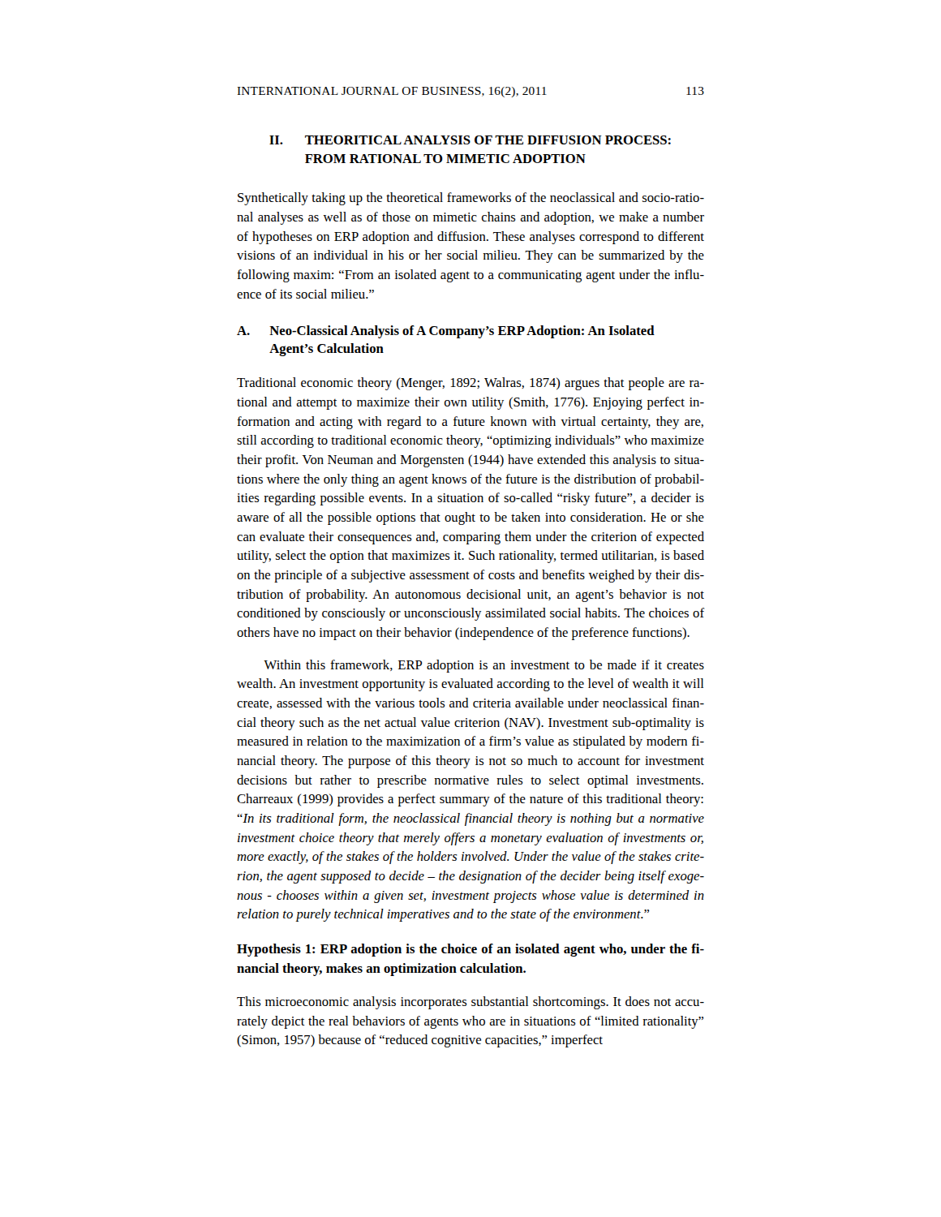International Journal of Business, 16(2), 2011 113
II. Theoritical Analysis of the Diffusion Process:
From Rational to Mimetic Adoption
Synthetically taking up the theoretical frameworks of the neoclassical and socio-rational analyses as well as of those on mimetic chains and adoption, we make a number of hypotheses on ERP adoption and diffusion. These analyses correspond to different visions of an individual in his or her social milieu. They can be summarized by the following maxim: “From an isolated agent to a communicating agent under the influence of its social milieu.”
A. Neo-Classical Analysis of A Company’s ERP Adoption: An Isolated Agent’s Calculation
Traditional economic theory (Menger, 1892; Walras, 1874) argues that people are rational and attempt to maximize their own utility (Smith, 1776). Enjoying perfect information and acting with regard to a future known with virtual certainty, they are, still according to traditional economic theory, “optimizing individuals” who maximize their profit. Von Neuman and Morgensten (1944) have extended this analysis to situations where the only thing an agent knows of the future is the distribution of probabilities regarding possible events. In a situation of so-called “risky future”, a decider is aware of all the possible options that ought to be taken into consideration. He or she can evaluate their consequences and, comparing them under the criterion of expected utility, select the option that maximizes it. Such rationality, termed utilitarian, is based on the principle of a subjective assessment of costs and benefits weighed by their distribution of probability. An autonomous decisional unit, an agent’s behavior is not conditioned by consciously or unconsciously assimilated social habits. The choices of others have no impact on their behavior (independence of the preference functions).
Within this framework, ERP adoption is an investment to be made if it creates wealth. An investment opportunity is evaluated according to the level of wealth it will create, assessed with the various tools and criteria available under neoclassical financial theory such as the net actual value criterion (NAV). Investment sub-optimality is measured in relation to the maximization of a firm’s value as stipulated by modern financial theory. The purpose of this theory is not so much to account for investment decisions but rather to prescribe normative rules to select optimal investments. Charreaux (1999) provides a perfect summary of the nature of this traditional theory: “In its traditional form, the neoclassical financial theory is nothing but a normative investment choice theory that merely offers a monetary evaluation of investments or, more exactly, of the stakes of the holders involved. Under the value of the stakes criterion, the agent supposed to decide – the designation of the decider being itself exogenous - chooses within a given set, investment projects whose value is determined in relation to purely technical imperatives and to the state of the environment.”
Hypothesis 1: ERP adoption is the choice of an isolated agent who, under the financial theory, makes an optimization calculation.
This microeconomic analysis incorporates substantial shortcomings. It does not accurately depict the real behaviors of agents who are in situations of “limited rationality” (Simon, 1957) because of “reduced cognitive capacities,” imperfect